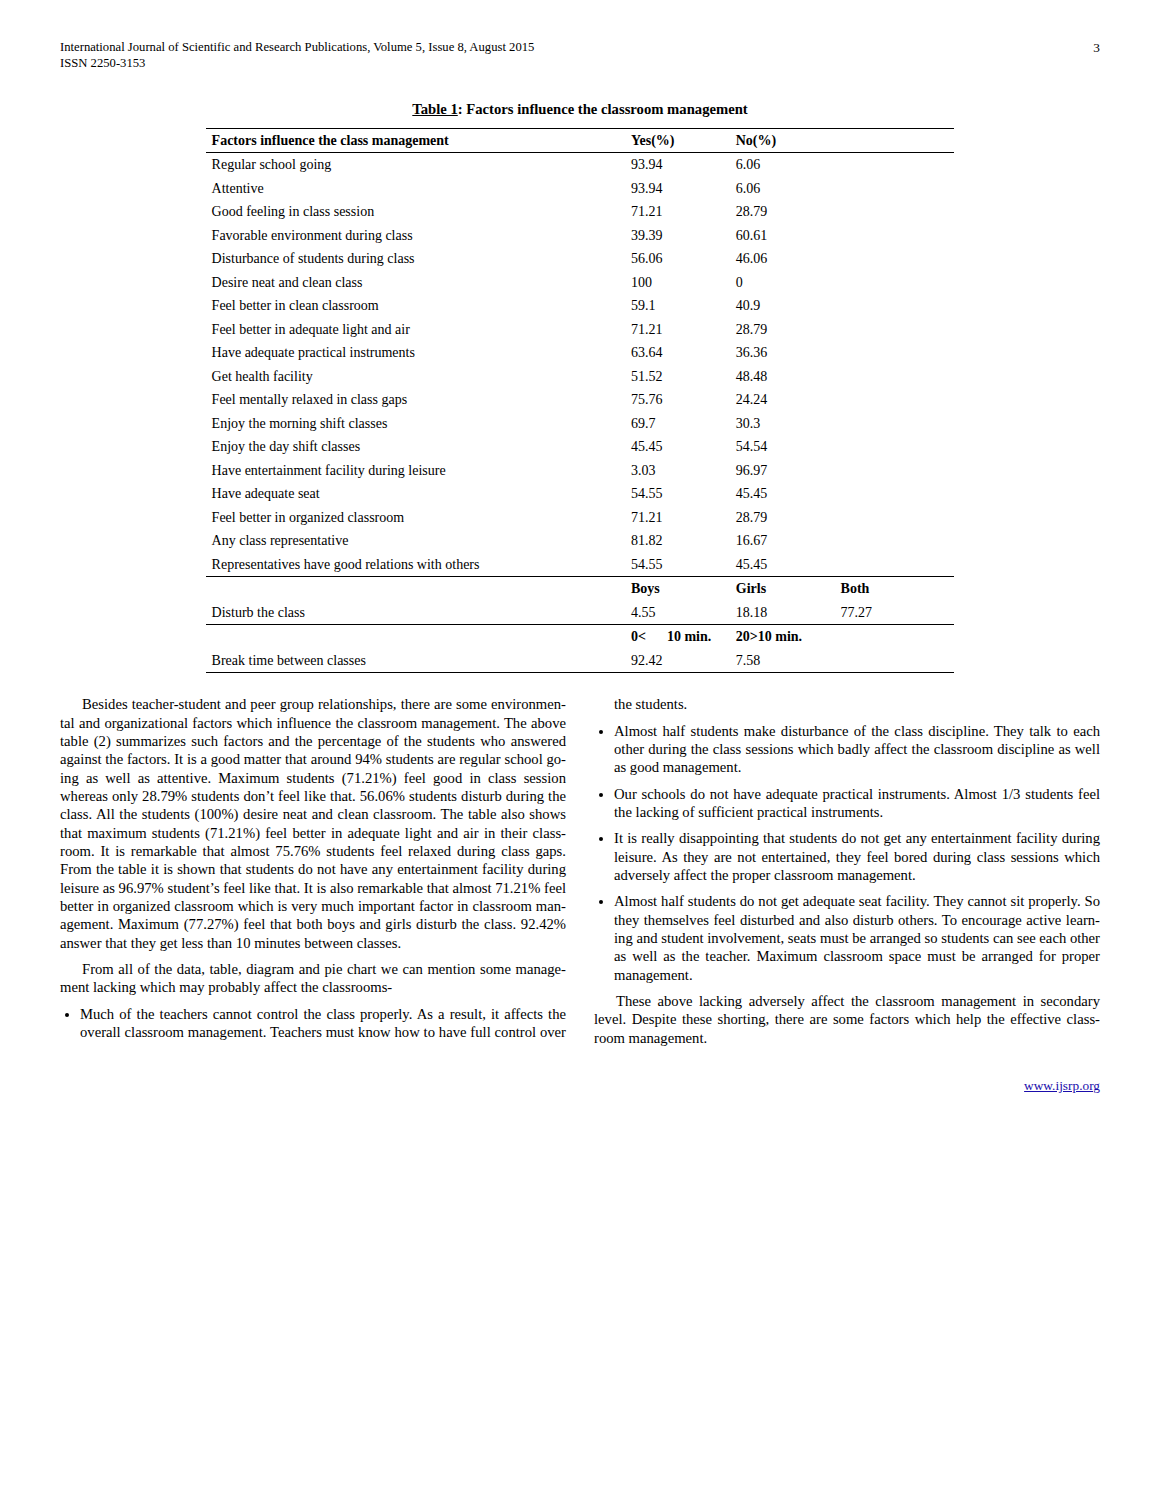International Journal of Scientific and Research Publications, Volume 5, Issue 8, August 2015
ISSN 2250-3153
3
Table 1: Factors influence the classroom management
| Factors influence the class management | Yes(%) | No(%) | |
| --- | --- | --- | --- |
| Regular school going | 93.94 | 6.06 | |
| Attentive | 93.94 | 6.06 | |
| Good feeling in class session | 71.21 | 28.79 | |
| Favorable environment during class | 39.39 | 60.61 | |
| Disturbance of students during class | 56.06 | 46.06 | |
| Desire neat and clean class | 100 | 0 | |
| Feel better in clean classroom | 59.1 | 40.9 | |
| Feel better in adequate light and air | 71.21 | 28.79 | |
| Have adequate practical instruments | 63.64 | 36.36 | |
| Get health facility | 51.52 | 48.48 | |
| Feel mentally relaxed in class gaps | 75.76 | 24.24 | |
| Enjoy the morning shift classes | 69.7 | 30.3 | |
| Enjoy the day shift classes | 45.45 | 54.54 | |
| Have entertainment facility during leisure | 3.03 | 96.97 | |
| Have adequate seat | 54.55 | 45.45 | |
| Feel better in organized classroom | 71.21 | 28.79 | |
| Any class representative | 81.82 | 16.67 | |
| Representatives have good relations with others | 54.55 | 45.45 | |
| | Boys | Girls | Both |
| Disturb the class | 4.55 | 18.18 | 77.27 |
| | 0< 10 min. | 20>10 min. | |
| Break time between classes | 92.42 | 7.58 | |
Besides teacher-student and peer group relationships, there are some environmental and organizational factors which influence the classroom management. The above table (2) summarizes such factors and the percentage of the students who answered against the factors. It is a good matter that around 94% students are regular school going as well as attentive. Maximum students (71.21%) feel good in class session whereas only 28.79% students don’t feel like that. 56.06% students disturb during the class. All the students (100%) desire neat and clean classroom. The table also shows that maximum students (71.21%) feel better in adequate light and air in their classroom. It is remarkable that almost 75.76% students feel relaxed during class gaps. From the table it is shown that students do not have any entertainment facility during leisure as 96.97% student’s feel like that. It is also remarkable that almost 71.21% feel better in organized classroom which is very much important factor in classroom management. Maximum (77.27%) feel that both boys and girls disturb the class. 92.42% answer that they get less than 10 minutes between classes.
From all of the data, table, diagram and pie chart we can mention some management lacking which may probably affect the classrooms-
Much of the teachers cannot control the class properly. As a result, it affects the overall classroom management. Teachers must know how to have full control over the students.
Almost half students make disturbance of the class discipline. They talk to each other during the class sessions which badly affect the classroom discipline as well as good management.
Our schools do not have adequate practical instruments. Almost 1/3 students feel the lacking of sufficient practical instruments.
It is really disappointing that students do not get any entertainment facility during leisure. As they are not entertained, they feel bored during class sessions which adversely affect the proper classroom management.
Almost half students do not get adequate seat facility. They cannot sit properly. So they themselves feel disturbed and also disturb others. To encourage active learning and student involvement, seats must be arranged so students can see each other as well as the teacher. Maximum classroom space must be arranged for proper management.
These above lacking adversely affect the classroom management in secondary level. Despite these shorting, there are some factors which help the effective classroom management.
www.ijsrp.org